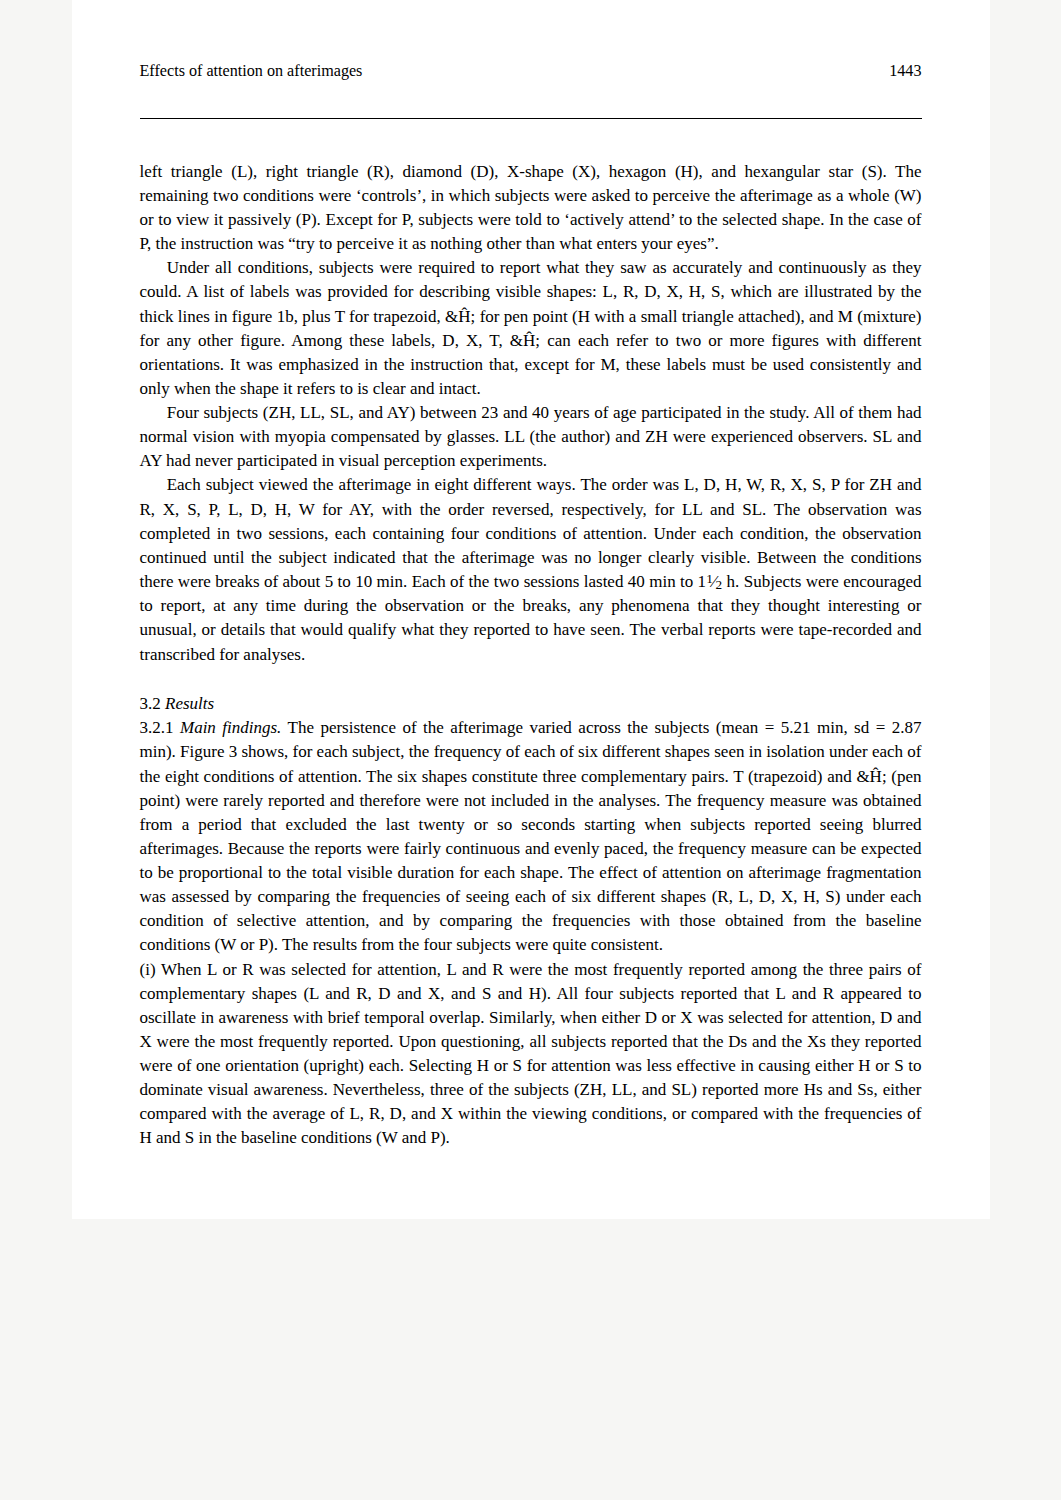Effects of attention on afterimages 1443
left triangle (L), right triangle (R), diamond (D), X-shape (X), hexagon (H), and hexangular star (S). The remaining two conditions were ‘controls’, in which subjects were asked to perceive the afterimage as a whole (W) or to view it passively (P). Except for P, subjects were told to ‘actively attend’ to the selected shape. In the case of P, the instruction was “try to perceive it as nothing other than what enters your eyes”.
Under all conditions, subjects were required to report what they saw as accurately and continuously as they could. A list of labels was provided for describing visible shapes: L, R, D, X, H, S, which are illustrated by the thick lines in figure 1b, plus T for trapezoid, &Ĥ; for pen point (H with a small triangle attached), and M (mixture) for any other figure. Among these labels, D, X, T, &Ĥ; can each refer to two or more figures with different orientations. It was emphasized in the instruction that, except for M, these labels must be used consistently and only when the shape it refers to is clear and intact.
Four subjects (ZH, LL, SL, and AY) between 23 and 40 years of age participated in the study. All of them had normal vision with myopia compensated by glasses. LL (the author) and ZH were experienced observers. SL and AY had never participated in visual perception experiments.
Each subject viewed the afterimage in eight different ways. The order was L, D, H, W, R, X, S, P for ZH and R, X, S, P, L, D, H, W for AY, with the order reversed, respectively, for LL and SL. The observation was completed in two sessions, each containing four conditions of attention. Under each condition, the observation continued until the subject indicated that the afterimage was no longer clearly visible. Between the conditions there were breaks of about 5 to 10 min. Each of the two sessions lasted 40 min to 11⁄2 h. Subjects were encouraged to report, at any time during the observation or the breaks, any phenomena that they thought interesting or unusual, or details that would qualify what they reported to have seen. The verbal reports were tape-recorded and transcribed for analyses.
3.2 Results
3.2.1 Main findings. The persistence of the afterimage varied across the subjects (mean = 5.21 min, sd = 2.87 min). Figure 3 shows, for each subject, the frequency of each of six different shapes seen in isolation under each of the eight conditions of attention. The six shapes constitute three complementary pairs. T (trapezoid) and &Ĥ; (pen point) were rarely reported and therefore were not included in the analyses. The frequency measure was obtained from a period that excluded the last twenty or so seconds starting when subjects reported seeing blurred afterimages. Because the reports were fairly continuous and evenly paced, the frequency measure can be expected to be proportional to the total visible duration for each shape. The effect of attention on afterimage fragmentation was assessed by comparing the frequencies of seeing each of six different shapes (R, L, D, X, H, S) under each condition of selective attention, and by comparing the frequencies with those obtained from the baseline conditions (W or P). The results from the four subjects were quite consistent.
(i) When L or R was selected for attention, L and R were the most frequently reported among the three pairs of complementary shapes (L and R, D and X, and S and H). All four subjects reported that L and R appeared to oscillate in awareness with brief temporal overlap. Similarly, when either D or X was selected for attention, D and X were the most frequently reported. Upon questioning, all subjects reported that the Ds and the Xs they reported were of one orientation (upright) each. Selecting H or S for attention was less effective in causing either H or S to dominate visual awareness. Nevertheless, three of the subjects (ZH, LL, and SL) reported more Hs and Ss, either compared with the average of L, R, D, and X within the viewing conditions, or compared with the frequencies of H and S in the baseline conditions (W and P).